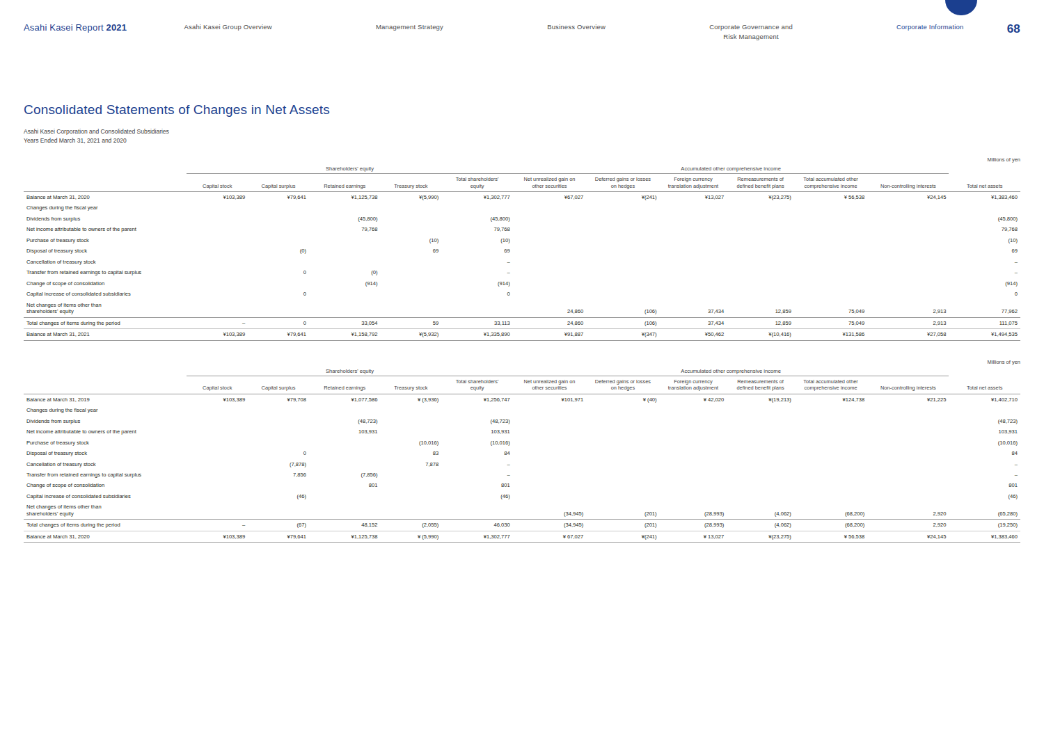Asahi Kasei Report 2021
Asahi Kasei Group Overview Management Strategy Business Overview Corporate Governance and
Risk Management Corporate Information
68
Consolidated Statements of Changes in Net Assets
Asahi Kasei Corporation and Consolidated Subsidiaries
Years Ended March 31, 2021 and 2020
Millions of yen
| | Shareholders' equity | Accumulated other comprehensive income | |
| --- | --- | --- | --- |
| | Capital stock | Capital surplus | Retained earnings | Treasury stock | Total shareholders' equity | Net unrealized gain on other securities | Deferred gains or losses on hedges | Foreign currency translation adjustment | Remeasurements of defined benefit plans | Total accumulated other comprehensive income | Non-controlling interests | Total net assets |
| Balance at March 31, 2020 | ¥103,389 | ¥79,641 | ¥1,125,738 | ¥(5,990) | ¥1,302,777 | ¥67,027 | ¥(241) | ¥13,027 | ¥(23,275) | ¥ 56,538 | ¥24,145 | ¥1,383,460 |
| Changes during the fiscal year | | | | | | | | | | | | |
| Dividends from surplus | | | (45,800) | | (45,800) | | | | | | | (45,800) |
| Net income attributable to owners of the parent | | | 79,768 | | 79,768 | | | | | | | 79,768 |
| Purchase of treasury stock | | | | (10) | (10) | | | | | | | (10) |
| Disposal of treasury stock | | (0) | | 69 | 69 | | | | | | | 69 |
| Cancellation of treasury stock | | | | | – | | | | | | | – |
| Transfer from retained earnings to capital surplus | | 0 | (0) | | – | | | | | | | – |
| Change of scope of consolidation | | | (914) | | (914) | | | | | | | (914) |
| Capital increase of consolidated subsidiaries | | 0 | | | 0 | | | | | | | 0 |
| Net changes of items other than shareholders' equity | | | | | | 24,860 | (106) | 37,434 | 12,859 | 75,049 | 2,913 | 77,962 |
| Total changes of items during the period | – | 0 | 33,054 | 59 | 33,113 | 24,860 | (106) | 37,434 | 12,859 | 75,049 | 2,913 | 111,075 |
| Balance at March 31, 2021 | ¥103,389 | ¥79,641 | ¥1,158,792 | ¥(5,932) | ¥1,335,890 | ¥91,887 | ¥(347) | ¥50,462 | ¥(10,416) | ¥131,586 | ¥27,058 | ¥1,494,535 |
Millions of yen
| | Shareholders' equity | Accumulated other comprehensive income | |
| --- | --- | --- | --- |
| | Capital stock | Capital surplus | Retained earnings | Treasury stock | Total shareholders' equity | Net unrealized gain on other securities | Deferred gains or losses on hedges | Foreign currency translation adjustment | Remeasurements of defined benefit plans | Total accumulated other comprehensive income | Non-controlling interests | Total net assets |
| Balance at March 31, 2019 | ¥103,389 | ¥79,708 | ¥1,077,586 | ¥ (3,936) | ¥1,256,747 | ¥101,971 | ¥ (40) | ¥ 42,020 | ¥(19,213) | ¥124,738 | ¥21,225 | ¥1,402,710 |
| Changes during the fiscal year | | | | | | | | | | | | |
| Dividends from surplus | | | (48,723) | | (48,723) | | | | | | | (48,723) |
| Net income attributable to owners of the parent | | | 103,931 | | 103,931 | | | | | | | 103,931 |
| Purchase of treasury stock | | | | (10,016) | (10,016) | | | | | | | (10,016) |
| Disposal of treasury stock | | 0 | | 83 | 84 | | | | | | | 84 |
| Cancellation of treasury stock | | (7,878) | | 7,878 | – | | | | | | | – |
| Transfer from retained earnings to capital surplus | | 7,856 | (7,856) | | – | | | | | | | – |
| Change of scope of consolidation | | | 801 | | 801 | | | | | | | 801 |
| Capital increase of consolidated subsidiaries | | (46) | | | (46) | | | | | | | (46) |
| Net changes of items other than shareholders' equity | | | | | | (34,945) | (201) | (28,993) | (4,062) | (68,200) | 2,920 | (65,280) |
| Total changes of items during the period | – | (67) | 48,152 | (2,055) | 46,030 | (34,945) | (201) | (28,993) | (4,062) | (68,200) | 2,920 | (19,250) |
| Balance at March 31, 2020 | ¥103,389 | ¥79,641 | ¥1,125,738 | ¥ (5,990) | ¥1,302,777 | ¥ 67,027 | ¥(241) | ¥ 13,027 | ¥(23,275) | ¥ 56,538 | ¥24,145 | ¥1,383,460 |